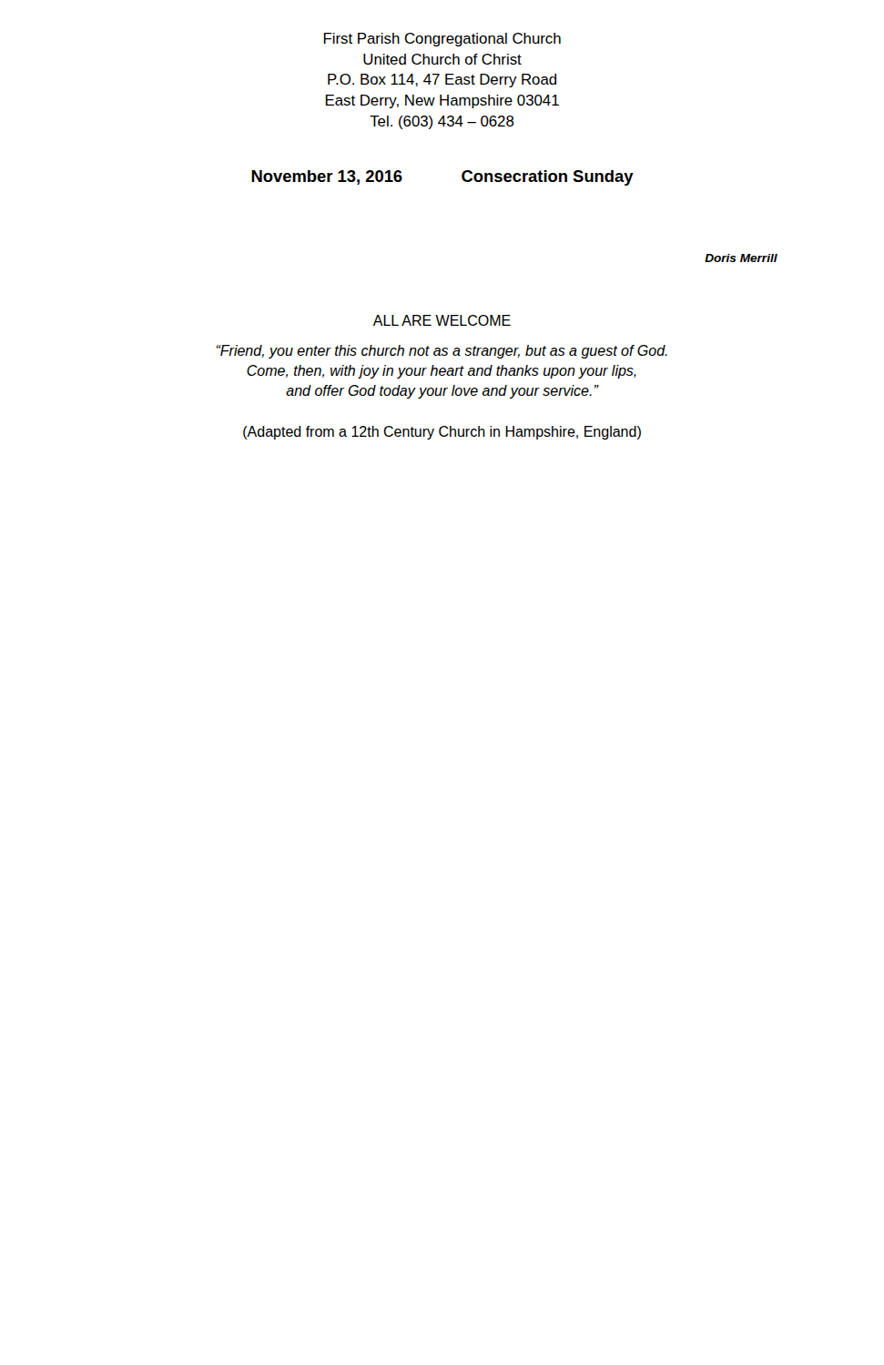First Parish Congregational Church
United Church of Christ
P.O. Box 114, 47 East Derry Road
East Derry, New Hampshire 03041
Tel. (603) 434 – 0628
November 13, 2016 Consecration Sunday
Doris Merrill
ALL ARE WELCOME
“Friend, you enter this church not as a stranger, but as a guest of God.
Come, then, with joy in your heart and thanks upon your lips,
and offer God today your love and your service.”
(Adapted from a 12th Century Church in Hampshire, England)